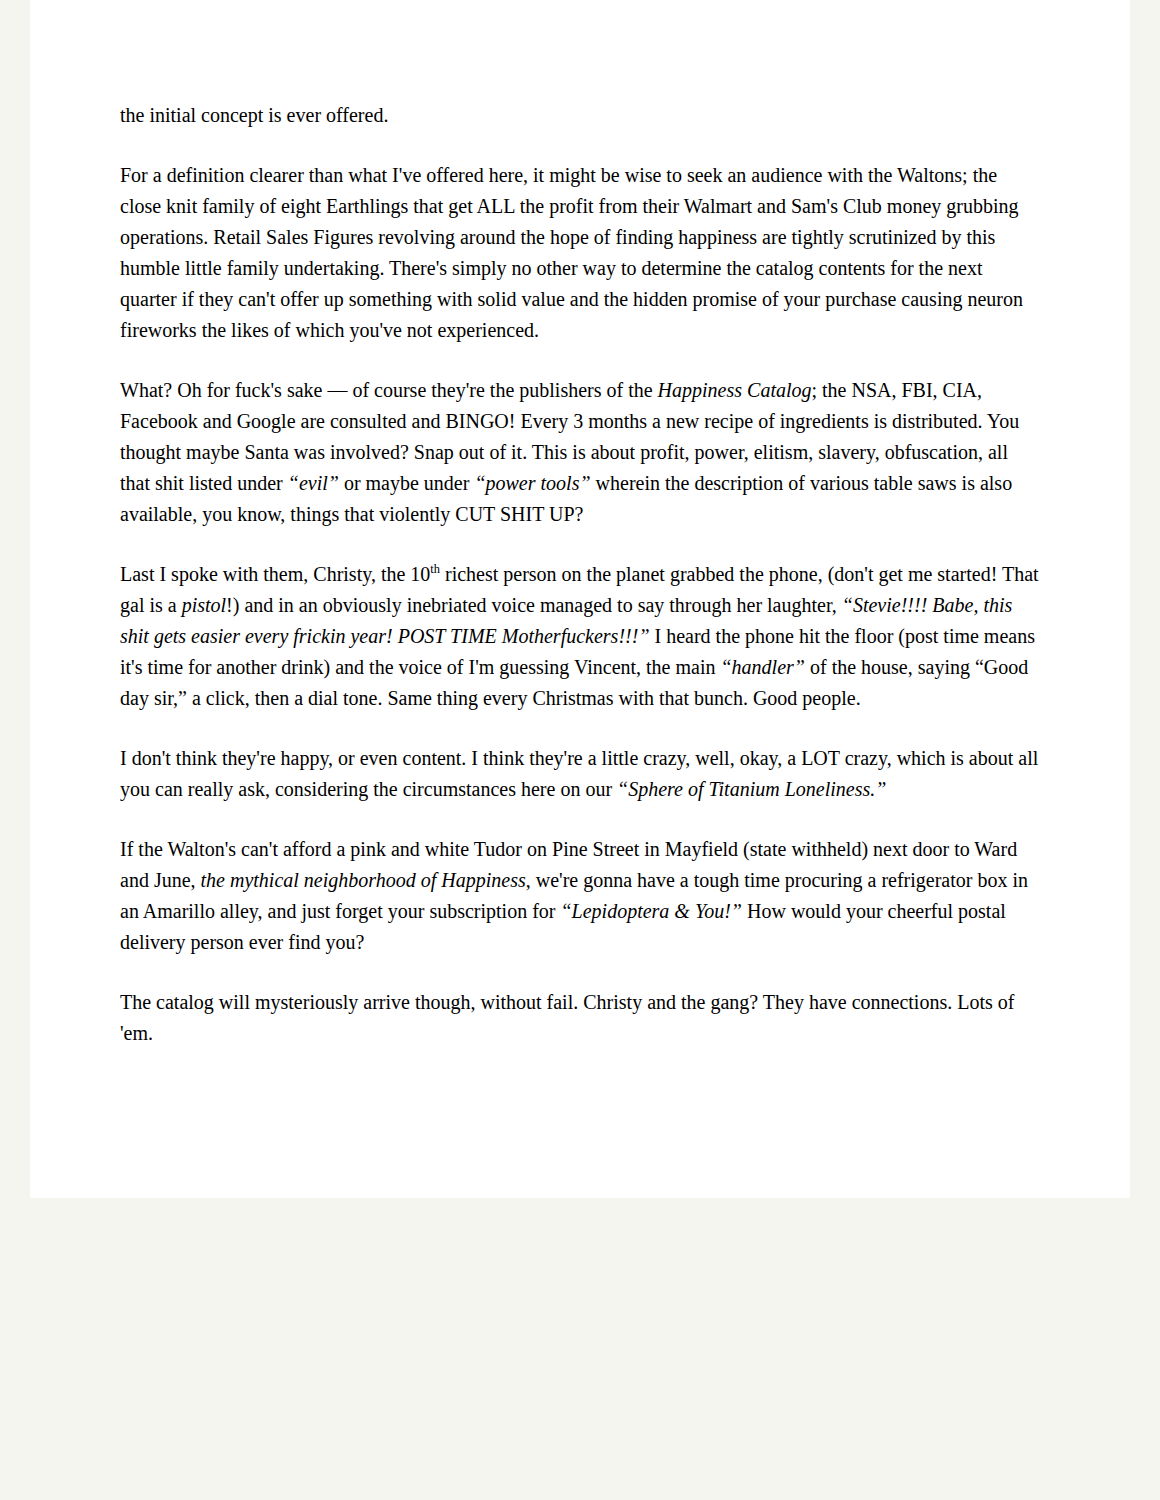the initial concept is ever offered.
For a definition clearer than what I've offered here, it might be wise to seek an audience with the Waltons; the close knit family of eight Earthlings that get ALL the profit from their Walmart and Sam's Club money grubbing operations. Retail Sales Figures revolving around the hope of finding happiness are tightly scrutinized by this humble little family undertaking. There's simply no other way to determine the catalog contents for the next quarter if they can't offer up something with solid value and the hidden promise of your purchase causing neuron fireworks the likes of which you've not experienced.
What? Oh for fuck's sake — of course they're the publishers of the Happiness Catalog; the NSA, FBI, CIA, Facebook and Google are consulted and BINGO! Every 3 months a new recipe of ingredients is distributed. You thought maybe Santa was involved? Snap out of it. This is about profit, power, elitism, slavery, obfuscation, all that shit listed under “evil” or maybe under “power tools” wherein the description of various table saws is also available, you know, things that violently CUT SHIT UP?
Last I spoke with them, Christy, the 10th richest person on the planet grabbed the phone, (don't get me started! That gal is a pistol!) and in an obviously inebriated voice managed to say through her laughter, “Stevie!!!! Babe, this shit gets easier every frickin year! POST TIME Motherfuckers!!!” I heard the phone hit the floor (post time means it's time for another drink) and the voice of I'm guessing Vincent, the main “handler” of the house, saying “Good day sir,” a click, then a dial tone. Same thing every Christmas with that bunch. Good people.
I don't think they're happy, or even content. I think they're a little crazy, well, okay, a LOT crazy, which is about all you can really ask, considering the circumstances here on our “Sphere of Titanium Loneliness.”
If the Walton's can't afford a pink and white Tudor on Pine Street in Mayfield (state withheld) next door to Ward and June, the mythical neighborhood of Happiness, we're gonna have a tough time procuring a refrigerator box in an Amarillo alley, and just forget your subscription for “Lepidoptera & You!” How would your cheerful postal delivery person ever find you?
The catalog will mysteriously arrive though, without fail. Christy and the gang? They have connections. Lots of 'em.